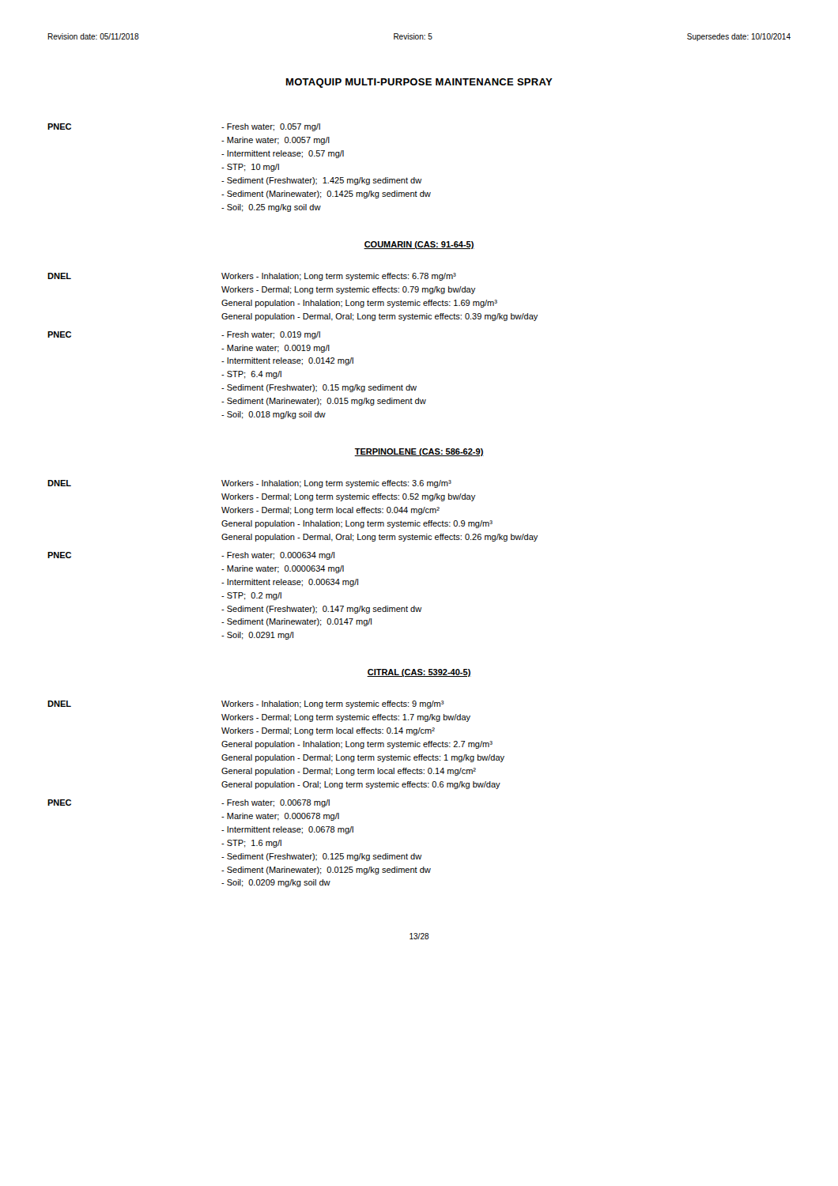Revision date: 05/11/2018 Revision: 5 Supersedes date: 10/10/2014
MOTAQUIP MULTI-PURPOSE MAINTENANCE SPRAY
| PNEC | | - Fresh water; 0.057 mg/l - Marine water; 0.0057 mg/l - Intermittent release; 0.57 mg/l - STP; 10 mg/l - Sediment (Freshwater); 1.425 mg/kg sediment dw - Sediment (Marinewater); 0.1425 mg/kg sediment dw - Soil; 0.25 mg/kg soil dw |
COUMARIN (CAS: 91-64-5)
| DNEL | | Workers - Inhalation; Long term systemic effects: 6.78 mg/m³ Workers - Dermal; Long term systemic effects: 0.79 mg/kg bw/day General population - Inhalation; Long term systemic effects: 1.69 mg/m³ General population - Dermal, Oral; Long term systemic effects: 0.39 mg/kg bw/day |
| PNEC | | - Fresh water; 0.019 mg/l - Marine water; 0.0019 mg/l - Intermittent release; 0.0142 mg/l - STP; 6.4 mg/l - Sediment (Freshwater); 0.15 mg/kg sediment dw - Sediment (Marinewater); 0.015 mg/kg sediment dw - Soil; 0.018 mg/kg soil dw |
TERPINOLENE (CAS: 586-62-9)
| DNEL | | Workers - Inhalation; Long term systemic effects: 3.6 mg/m³ Workers - Dermal; Long term systemic effects: 0.52 mg/kg bw/day Workers - Dermal; Long term local effects: 0.044 mg/cm² General population - Inhalation; Long term systemic effects: 0.9 mg/m³ General population - Dermal, Oral; Long term systemic effects: 0.26 mg/kg bw/day |
| PNEC | | - Fresh water; 0.000634 mg/l - Marine water; 0.0000634 mg/l - Intermittent release; 0.00634 mg/l - STP; 0.2 mg/l - Sediment (Freshwater); 0.147 mg/kg sediment dw - Sediment (Marinewater); 0.0147 mg/l - Soil; 0.0291 mg/l |
CITRAL (CAS: 5392-40-5)
| DNEL | | Workers - Inhalation; Long term systemic effects: 9 mg/m³ Workers - Dermal; Long term systemic effects: 1.7 mg/kg bw/day Workers - Dermal; Long term local effects: 0.14 mg/cm² General population - Inhalation; Long term systemic effects: 2.7 mg/m³ General population - Dermal; Long term systemic effects: 1 mg/kg bw/day General population - Dermal; Long term local effects: 0.14 mg/cm² General population - Oral; Long term systemic effects: 0.6 mg/kg bw/day |
| PNEC | | - Fresh water; 0.00678 mg/l - Marine water; 0.000678 mg/l - Intermittent release; 0.0678 mg/l - STP; 1.6 mg/l - Sediment (Freshwater); 0.125 mg/kg sediment dw - Sediment (Marinewater); 0.0125 mg/kg sediment dw - Soil; 0.0209 mg/kg soil dw |
13/28